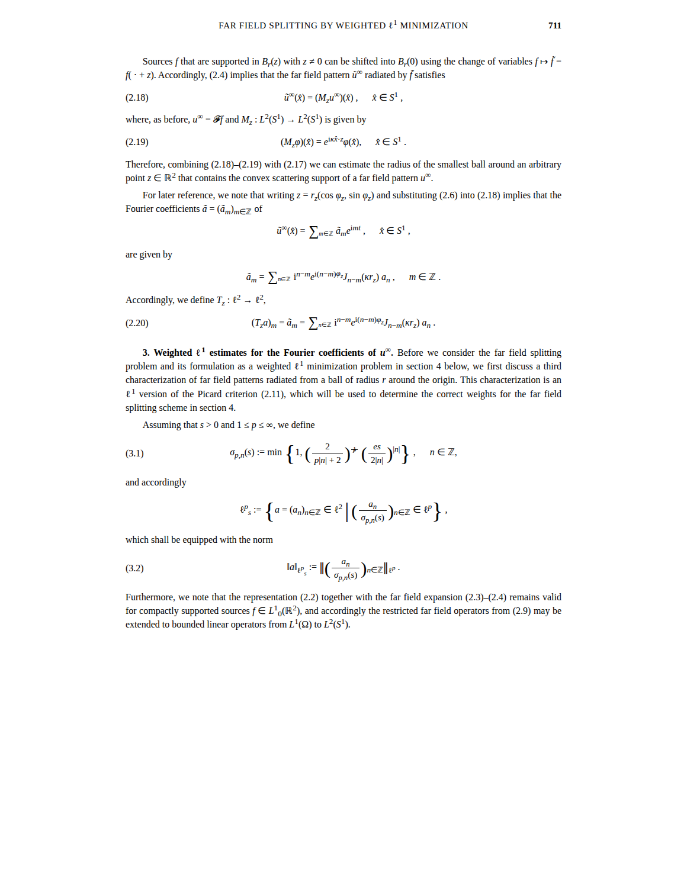FAR FIELD SPLITTING BY WEIGHTED ℓ1 MINIMIZATION 711
Sources f that are supported in Br(z) with z ≠ 0 can be shifted into Br(0) using the change of variables f ↦ f̃ = f( · + z). Accordingly, (2.4) implies that the far field pattern ũ∞ radiated by f̃ satisfies
(2.18) ũ∞(x̂) = (Mzu∞)(x̂) , x̂ ∈ S1 ,
where, as before, u∞ = 𝓕f and Mz : L2(S1) → L2(S1) is given by
(2.19) (Mzφ)(x̂) = eiκx̂·zφ(x̂), x̂ ∈ S1 .
Therefore, combining (2.18)–(2.19) with (2.17) we can estimate the radius of the smallest ball around an arbitrary point z ∈ ℝ2 that contains the convex scattering support of a far field pattern u∞.
For later reference, we note that writing z = rz(cos φz, sin φz) and substituting (2.6) into (2.18) implies that the Fourier coefficients ã = (ãm)m∈ℤ of
ũ∞(x̂) = ∑m∈ℤ ãmeimt , x̂ ∈ S1 ,
are given by
ãm = ∑n∈ℤ in−mei(n−m)φzJn−m(κrz) an , m ∈ ℤ .
Accordingly, we define Tz : ℓ2 → ℓ2,
(2.20) (Tza)m = ãm = ∑n∈ℤ in−mei(n−m)φzJn−m(κrz) an .
3. Weighted ℓ1 estimates for the Fourier coefficients of u∞. Before we consider the far field splitting problem and its formulation as a weighted ℓ1 minimization problem in section 4 below, we first discuss a third characterization of far field patterns radiated from a ball of radius r around the origin. This characterization is an ℓ1 version of the Picard criterion (2.11), which will be used to determine the correct weights for the far field splitting scheme in section 4.
Assuming that s > 0 and 1 ≤ p ≤ ∞, we define
(3.1) σp,n(s) := min {1, (2 p|n| + 2)1 p (es 2|n|)|n|} , n ∈ ℤ,
and accordingly
ℓps := {a = (an)n∈ℤ ∈ ℓ2 | (an σp,n(s))n∈ℤ ∈ ℓp} ,
which shall be equipped with the norm
(3.2) ‖a‖ℓps := ‖(an σp,n(s))n∈ℤ‖ℓp .
Furthermore, we note that the representation (2.2) together with the far field expansion (2.3)–(2.4) remains valid for compactly supported sources f ∈ L10(ℝ2), and accordingly the restricted far field operators from (2.9) may be extended to bounded linear operators from L1(Ω) to L2(S1).